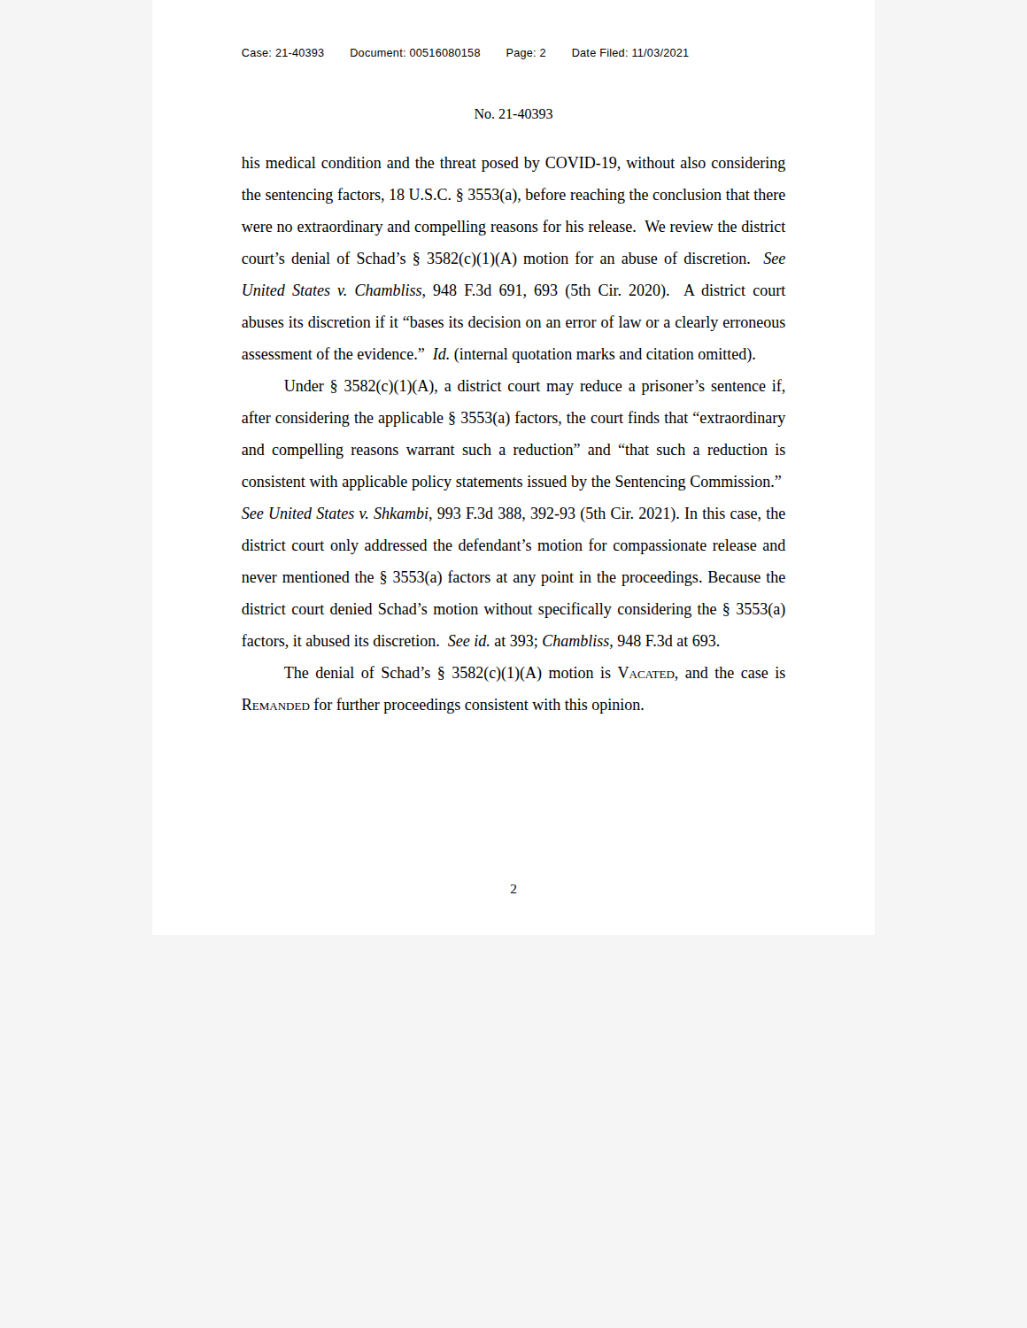Case: 21-40393 Document: 00516080158 Page: 2 Date Filed: 11/03/2021
No. 21-40393
his medical condition and the threat posed by COVID-19, without also considering the sentencing factors, 18 U.S.C. § 3553(a), before reaching the conclusion that there were no extraordinary and compelling reasons for his release. We review the district court’s denial of Schad’s § 3582(c)(1)(A) motion for an abuse of discretion. See United States v. Chambliss, 948 F.3d 691, 693 (5th Cir. 2020). A district court abuses its discretion if it “bases its decision on an error of law or a clearly erroneous assessment of the evidence.” Id. (internal quotation marks and citation omitted).
Under § 3582(c)(1)(A), a district court may reduce a prisoner’s sentence if, after considering the applicable § 3553(a) factors, the court finds that “extraordinary and compelling reasons warrant such a reduction” and “that such a reduction is consistent with applicable policy statements issued by the Sentencing Commission.” See United States v. Shkambi, 993 F.3d 388, 392-93 (5th Cir. 2021). In this case, the district court only addressed the defendant’s motion for compassionate release and never mentioned the § 3553(a) factors at any point in the proceedings. Because the district court denied Schad’s motion without specifically considering the § 3553(a) factors, it abused its discretion. See id. at 393; Chambliss, 948 F.3d at 693.
The denial of Schad’s § 3582(c)(1)(A) motion is Vacated, and the case is Remanded for further proceedings consistent with this opinion.
2